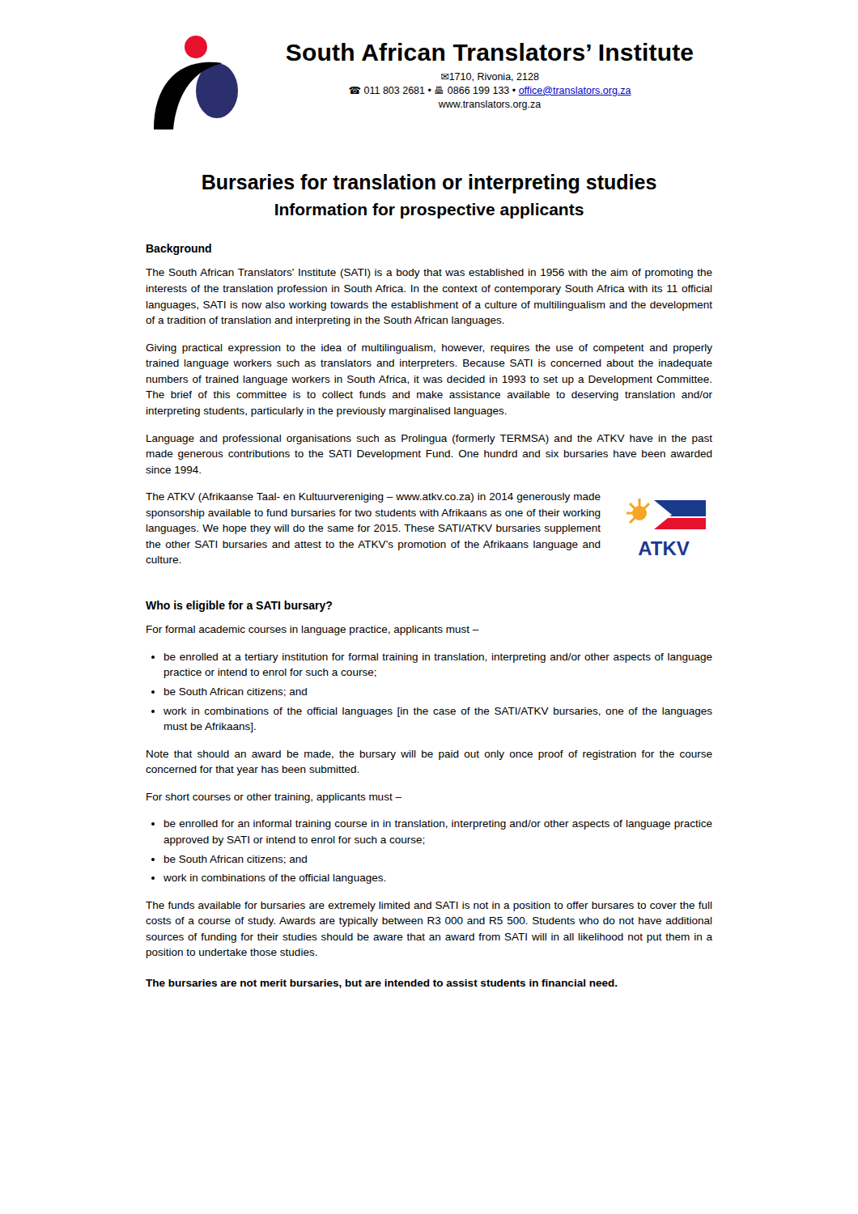South African Translators’ Institute
✉1710, Rivonia, 2128
☎ 011 803 2681 • 🖶 0866 199 133 • office@translators.org.za
www.translators.org.za
Bursaries for translation or interpreting studies
Information for prospective applicants
Background
The South African Translators' Institute (SATI) is a body that was established in 1956 with the aim of promoting the interests of the translation profession in South Africa. In the context of contemporary South Africa with its 11 official languages, SATI is now also working towards the establishment of a culture of multilingualism and the development of a tradition of translation and interpreting in the South African languages.
Giving practical expression to the idea of multilingualism, however, requires the use of competent and properly trained language workers such as translators and interpreters. Because SATI is concerned about the inadequate numbers of trained language workers in South Africa, it was decided in 1993 to set up a Development Committee. The brief of this committee is to collect funds and make assistance available to deserving translation and/or interpreting students, particularly in the previously marginalised languages.
Language and professional organisations such as Prolingua (formerly TERMSA) and the ATKV have in the past made generous contributions to the SATI Development Fund. One hundrd and six bursaries have been awarded since 1994.
ATKV
The ATKV (Afrikaanse Taal- en Kultuurvereniging – www.atkv.co.za) in 2014 generously made sponsorship available to fund bursaries for two students with Afrikaans as one of their working languages. We hope they will do the same for 2015. These SATI/ATKV bursaries supplement the other SATI bursaries and attest to the ATKV’s promotion of the Afrikaans language and culture.
Who is eligible for a SATI bursary?
For formal academic courses in language practice, applicants must –
be enrolled at a tertiary institution for formal training in translation, interpreting and/or other aspects of language practice or intend to enrol for such a course;
be South African citizens; and
work in combinations of the official languages [in the case of the SATI/ATKV bursaries, one of the languages must be Afrikaans].
Note that should an award be made, the bursary will be paid out only once proof of registration for the course concerned for that year has been submitted.
For short courses or other training, applicants must –
be enrolled for an informal training course in in translation, interpreting and/or other aspects of language practice approved by SATI or intend to enrol for such a course;
be South African citizens; and
work in combinations of the official languages.
The funds available for bursaries are extremely limited and SATI is not in a position to offer bursares to cover the full costs of a course of study. Awards are typically between R3 000 and R5 500. Students who do not have additional sources of funding for their studies should be aware that an award from SATI will in all likelihood not put them in a position to undertake those studies.
The bursaries are not merit bursaries, but are intended to assist students in financial need.